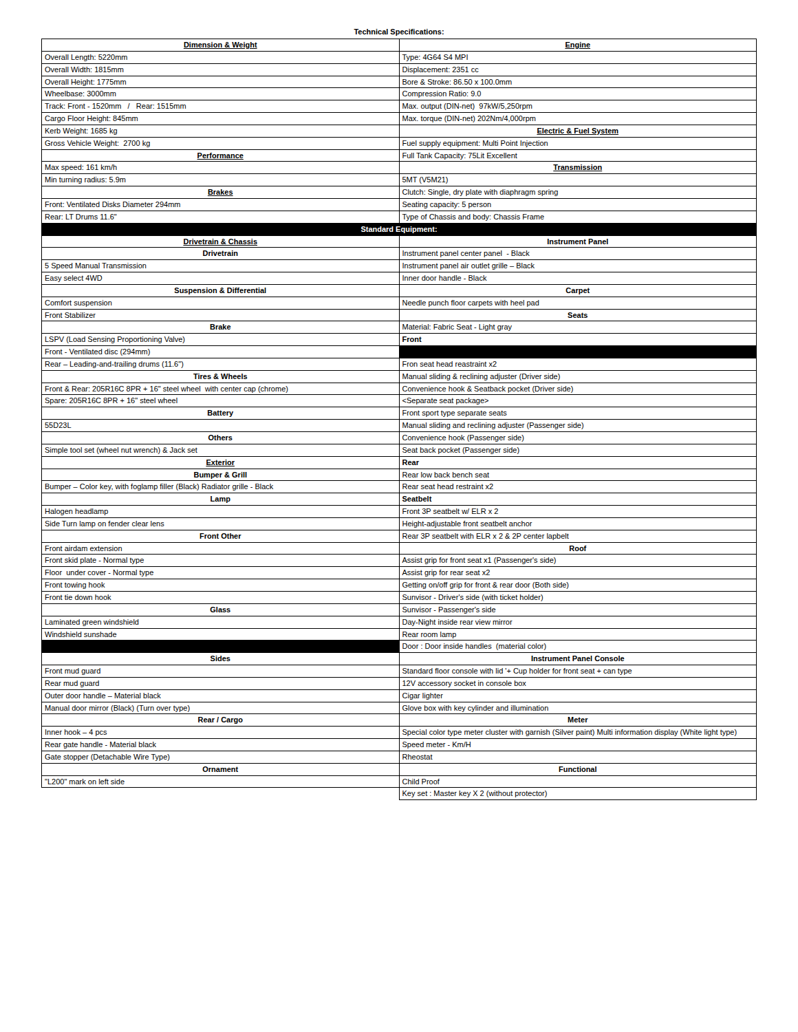Technical Specifications:
| Dimension & Weight | Engine |
| Overall Length: 5220mm | Type: 4G64 S4 MPI |
| Overall Width: 1815mm | Displacement: 2351 cc |
| Overall Height: 1775mm | Bore & Stroke: 86.50 x 100.0mm |
| Wheelbase: 3000mm | Compression Ratio: 9.0 |
| Track: Front - 1520mm / Rear: 1515mm | Max. output (DIN-net) 97kW/5,250rpm |
| Cargo Floor Height: 845mm | Max. torque (DIN-net) 202Nm/4,000rpm |
| Kerb Weight: 1685 kg | Electric & Fuel System |
| Gross Vehicle Weight: 2700 kg | Fuel supply equipment: Multi Point Injection |
| Performance | Full Tank Capacity: 75Lit Excellent |
| Max speed: 161 km/h | Transmission |
| Min turning radius: 5.9m | 5MT (V5M21) |
| Brakes | Clutch: Single, dry plate with diaphragm spring |
| Front: Ventilated Disks Diameter 294mm | Seating capacity: 5 person |
| Rear: LT Drums 11.6" | Type of Chassis and body: Chassis Frame |
| Standard Equipment: |
| Drivetrain & Chassis | Instrument Panel |
| Drivetrain | Instrument panel center panel - Black |
| 5 Speed Manual Transmission | Instrument panel air outlet grille – Black |
| Easy select 4WD | Inner door handle - Black |
| Suspension & Differential | Carpet |
| Comfort suspension | Needle punch floor carpets with heel pad |
| Front Stabilizer | Seats |
| Brake | Material: Fabric Seat - Light gray |
| LSPV (Load Sensing Proportioning Valve) | Front |
| Front - Ventilated disc (294mm) | |
| Rear – Leading-and-trailing drums (11.6") | Fron seat head reastraint x2 |
| Tires & Wheels | Manual sliding & reclining adjuster (Driver side) |
| Front & Rear: 205R16C 8PR + 16" steel wheel with center cap (chrome) | Convenience hook & Seatback pocket (Driver side) |
| Spare: 205R16C 8PR + 16" steel wheel | <Separate seat package> |
| Battery | Front sport type separate seats |
| 55D23L | Manual sliding and reclining adjuster (Passenger side) |
| Others | Convenience hook (Passenger side) |
| Simple tool set (wheel nut wrench) & Jack set | Seat back pocket (Passenger side) |
| Exterior | Rear |
| Bumper & Grill | Rear low back bench seat |
| Bumper – Color key, with foglamp filler (Black) Radiator grille - Black | Rear seat head restraint x2 |
| Lamp | Seatbelt |
| Halogen headlamp | Front 3P seatbelt w/ ELR x 2 |
| Side Turn lamp on fender clear lens | Height-adjustable front seatbelt anchor |
| Front Other | Rear 3P seatbelt with ELR x 2 & 2P center lapbelt |
| Front airdam extension | Roof |
| Front skid plate - Normal type | Assist grip for front seat x1 (Passenger's side) |
| Floor under cover - Normal type | Assist grip for rear seat x2 |
| Front towing hook | Getting on/off grip for front & rear door (Both side) |
| Front tie down hook | Sunvisor - Driver's side (with ticket holder) |
| Glass | Sunvisor - Passenger's side |
| Laminated green windshield | Day-Night inside rear view mirror |
| Windshield sunshade | Rear room lamp |
| | Door : Door inside handles (material color) |
| Sides | Instrument Panel Console |
| Front mud guard | Standard floor console with lid '+ Cup holder for front seat + can type |
| Rear mud guard | 12V accessory socket in console box |
| Outer door handle – Material black | Cigar lighter |
| Manual door mirror (Black) (Turn over type) | Glove box with key cylinder and illumination |
| Rear / Cargo | Meter |
| Inner hook – 4 pcs | Special color type meter cluster with garnish (Silver paint) Multi information display (White light type) |
| Rear gate handle - Material black | Speed meter - Km/H |
| Gate stopper (Detachable Wire Type) | Rheostat |
| Ornament | Functional |
| "L200" mark on left side | Child Proof |
| | Key set : Master key X 2 (without protector) |